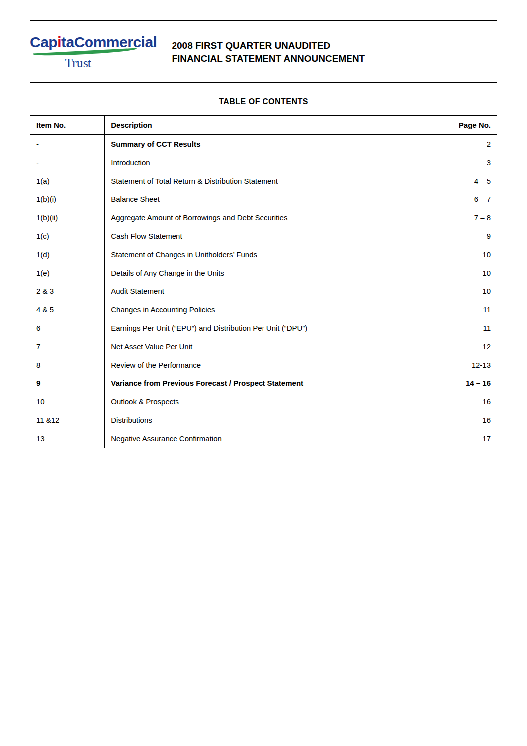CapitaCommercial
Trust
2008 FIRST QUARTER UNAUDITED
FINANCIAL STATEMENT ANNOUNCEMENT
TABLE OF CONTENTS
| Item No. | Description | Page No. |
| --- | --- | --- |
| - | Summary of CCT Results | 2 |
| - | Introduction | 3 |
| 1(a) | Statement of Total Return & Distribution Statement | 4 – 5 |
| 1(b)(i) | Balance Sheet | 6 – 7 |
| 1(b)(ii) | Aggregate Amount of Borrowings and Debt Securities | 7 – 8 |
| 1(c) | Cash Flow Statement | 9 |
| 1(d) | Statement of Changes in Unitholders’ Funds | 10 |
| 1(e) | Details of Any Change in the Units | 10 |
| 2 & 3 | Audit Statement | 10 |
| 4 & 5 | Changes in Accounting Policies | 11 |
| 6 | Earnings Per Unit (“EPU”) and Distribution Per Unit (“DPU”) | 11 |
| 7 | Net Asset Value Per Unit | 12 |
| 8 | Review of the Performance | 12-13 |
| 9 | Variance from Previous Forecast / Prospect Statement | 14 – 16 |
| 10 | Outlook & Prospects | 16 |
| 11 &12 | Distributions | 16 |
| 13 | Negative Assurance Confirmation | 17 |